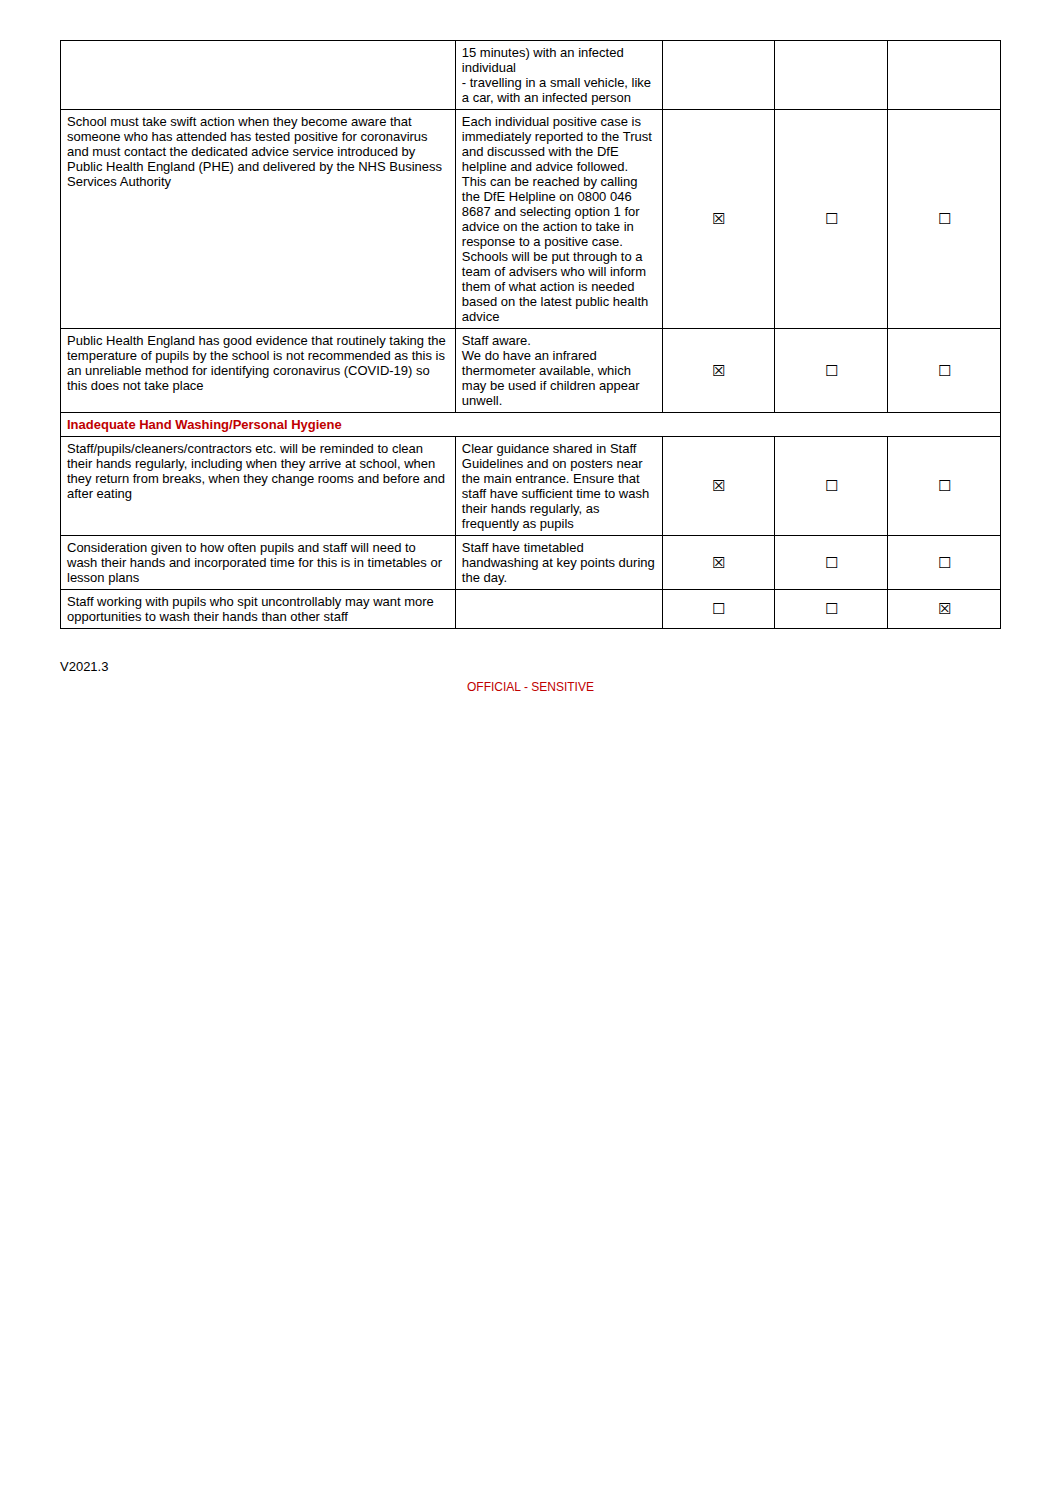| | 15 minutes) with an infected individual - travelling in a small vehicle, like a car, with an infected person | | | |
| School must take swift action when they become aware that someone who has attended has tested positive for coronavirus and must contact the dedicated advice service introduced by Public Health England (PHE) and delivered by the NHS Business Services Authority | Each individual positive case is immediately reported to the Trust and discussed with the DfE helpline and advice followed. This can be reached by calling the DfE Helpline on 0800 046 8687 and selecting option 1 for advice on the action to take in response to a positive case. Schools will be put through to a team of advisers who will inform them of what action is needed based on the latest public health advice | ☒ | ☐ | ☐ |
| Public Health England has good evidence that routinely taking the temperature of pupils by the school is not recommended as this is an unreliable method for identifying coronavirus (COVID-19) so this does not take place | Staff aware. We do have an infrared thermometer available, which may be used if children appear unwell. | ☒ | ☐ | ☐ |
| Inadequate Hand Washing/Personal Hygiene |
| Staff/pupils/cleaners/contractors etc. will be reminded to clean their hands regularly, including when they arrive at school, when they return from breaks, when they change rooms and before and after eating | Clear guidance shared in Staff Guidelines and on posters near the main entrance. Ensure that staff have sufficient time to wash their hands regularly, as frequently as pupils | ☒ | ☐ | ☐ |
| Consideration given to how often pupils and staff will need to wash their hands and incorporated time for this is in timetables or lesson plans | Staff have timetabled handwashing at key points during the day. | ☒ | ☐ | ☐ |
| Staff working with pupils who spit uncontrollably may want more opportunities to wash their hands than other staff | | ☐ | ☐ | ☒ |
V2021.3
OFFICIAL - SENSITIVE